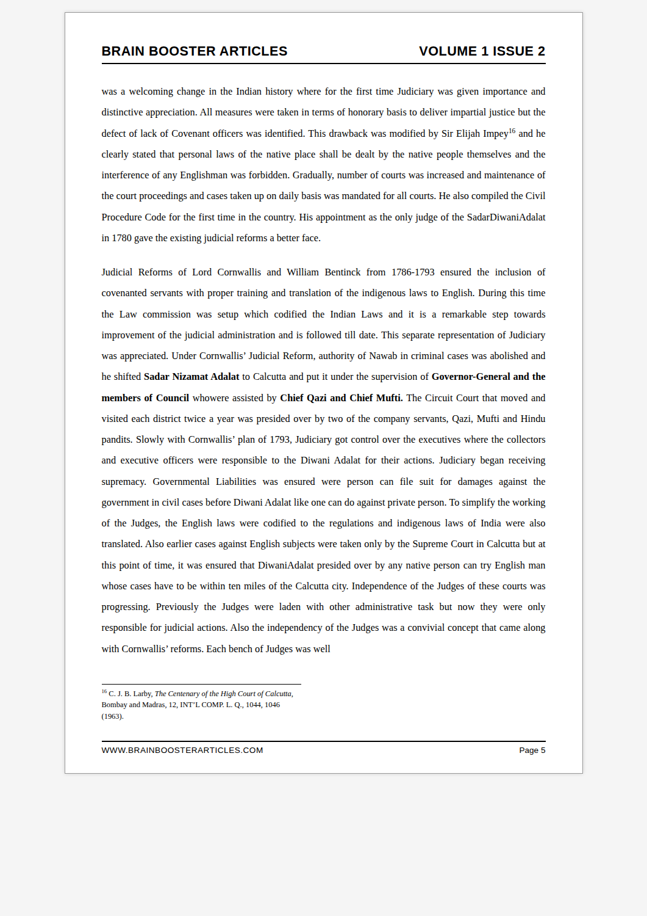BRAIN BOOSTER ARTICLES VOLUME 1 ISSUE 2
was a welcoming change in the Indian history where for the first time Judiciary was given importance and distinctive appreciation. All measures were taken in terms of honorary basis to deliver impartial justice but the defect of lack of Covenant officers was identified. This drawback was modified by Sir Elijah Impey16 and he clearly stated that personal laws of the native place shall be dealt by the native people themselves and the interference of any Englishman was forbidden. Gradually, number of courts was increased and maintenance of the court proceedings and cases taken up on daily basis was mandated for all courts. He also compiled the Civil Procedure Code for the first time in the country. His appointment as the only judge of the SadarDiwaniAdalat in 1780 gave the existing judicial reforms a better face.
Judicial Reforms of Lord Cornwallis and William Bentinck from 1786-1793 ensured the inclusion of covenanted servants with proper training and translation of the indigenous laws to English. During this time the Law commission was setup which codified the Indian Laws and it is a remarkable step towards improvement of the judicial administration and is followed till date. This separate representation of Judiciary was appreciated. Under Cornwallis’ Judicial Reform, authority of Nawab in criminal cases was abolished and he shifted Sadar Nizamat Adalat to Calcutta and put it under the supervision of Governor-General and the members of Council whowere assisted by Chief Qazi and Chief Mufti. The Circuit Court that moved and visited each district twice a year was presided over by two of the company servants, Qazi, Mufti and Hindu pandits. Slowly with Cornwallis’ plan of 1793, Judiciary got control over the executives where the collectors and executive officers were responsible to the Diwani Adalat for their actions. Judiciary began receiving supremacy. Governmental Liabilities was ensured were person can file suit for damages against the government in civil cases before Diwani Adalat like one can do against private person. To simplify the working of the Judges, the English laws were codified to the regulations and indigenous laws of India were also translated. Also earlier cases against English subjects were taken only by the Supreme Court in Calcutta but at this point of time, it was ensured that DiwaniAdalat presided over by any native person can try English man whose cases have to be within ten miles of the Calcutta city. Independence of the Judges of these courts was progressing. Previously the Judges were laden with other administrative task but now they were only responsible for judicial actions. Also the independency of the Judges was a convivial concept that came along with Cornwallis’ reforms. Each bench of Judges was well
16 C. J. B. Larby, The Centenary of the High Court of Calcutta, Bombay and Madras, 12, INT’L COMP. L. Q., 1044, 1046 (1963).
WWW.BRAINBOOSTERARTICLES.COM Page 5